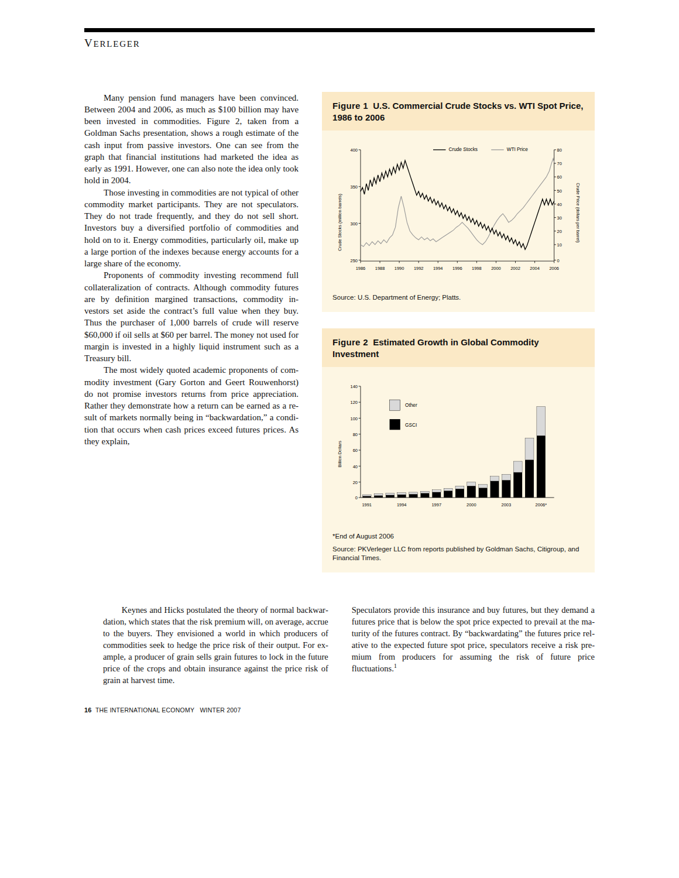VERLEGER
Many pension fund managers have been convinced. Between 2004 and 2006, as much as $100 billion may have been invested in commodities. Figure 2, taken from a Goldman Sachs presentation, shows a rough estimate of the cash input from passive investors. One can see from the graph that financial institutions had marketed the idea as early as 1991. However, one can also note the idea only took hold in 2004.
Those investing in commodities are not typical of other commodity market participants. They are not speculators. They do not trade frequently, and they do not sell short. Investors buy a diversified portfolio of commodities and hold on to it. Energy commodities, particularly oil, make up a large portion of the indexes because energy accounts for a large share of the economy.
Proponents of commodity investing recommend full collateralization of contracts. Although commodity futures are by definition margined transactions, commodity investors set aside the contract’s full value when they buy. Thus the purchaser of 1,000 barrels of crude will reserve $60,000 if oil sells at $60 per barrel. The money not used for margin is invested in a highly liquid instrument such as a Treasury bill.
The most widely quoted academic proponents of commodity investment (Gary Gorton and Geert Rouwenhorst) do not promise investors returns from price appreciation. Rather they demonstrate how a return can be earned as a result of markets normally being in “backwardation,” a condition that occurs when cash prices exceed futures prices. As they explain,
Figure 1 U.S. Commercial Crude Stocks vs. WTI Spot Price, 1986 to 2006
400 350 300 250 80 70 60 50 40 30 20 10 0 1986 1988 1990 1992 1994 1996 1998 2000 2002 2004 2006 Crude Stocks (million barrels) Crude Price (dollars per barrel) Crude Stocks WTI Price
Source: U.S. Department of Energy; Platts.
Figure 2 Estimated Growth in Global Commodity Investment
140 120 100 80 60 40 20 0 Billion Dollars Other GSCI 1991 1994 1997 2000 2003 2006*
*End of August 2006
Source: PKVerleger LLC from reports published by Goldman Sachs, Citigroup, and Financial Times.
Keynes and Hicks postulated the theory of normal backwardation, which states that the risk premium will, on average, accrue to the buyers. They envisioned a world in which producers of commodities seek to hedge the price risk of their output. For example, a producer of grain sells grain futures to lock in the future price of the crops and obtain insurance against the price risk of grain at harvest time.
Speculators provide this insurance and buy futures, but they demand a futures price that is below the spot price expected to prevail at the maturity of the futures contract. By “backwardating” the futures price relative to the expected future spot price, speculators receive a risk premium from producers for assuming the risk of future price fluctuations.1
16 THE INTERNATIONAL ECONOMY WINTER 2007